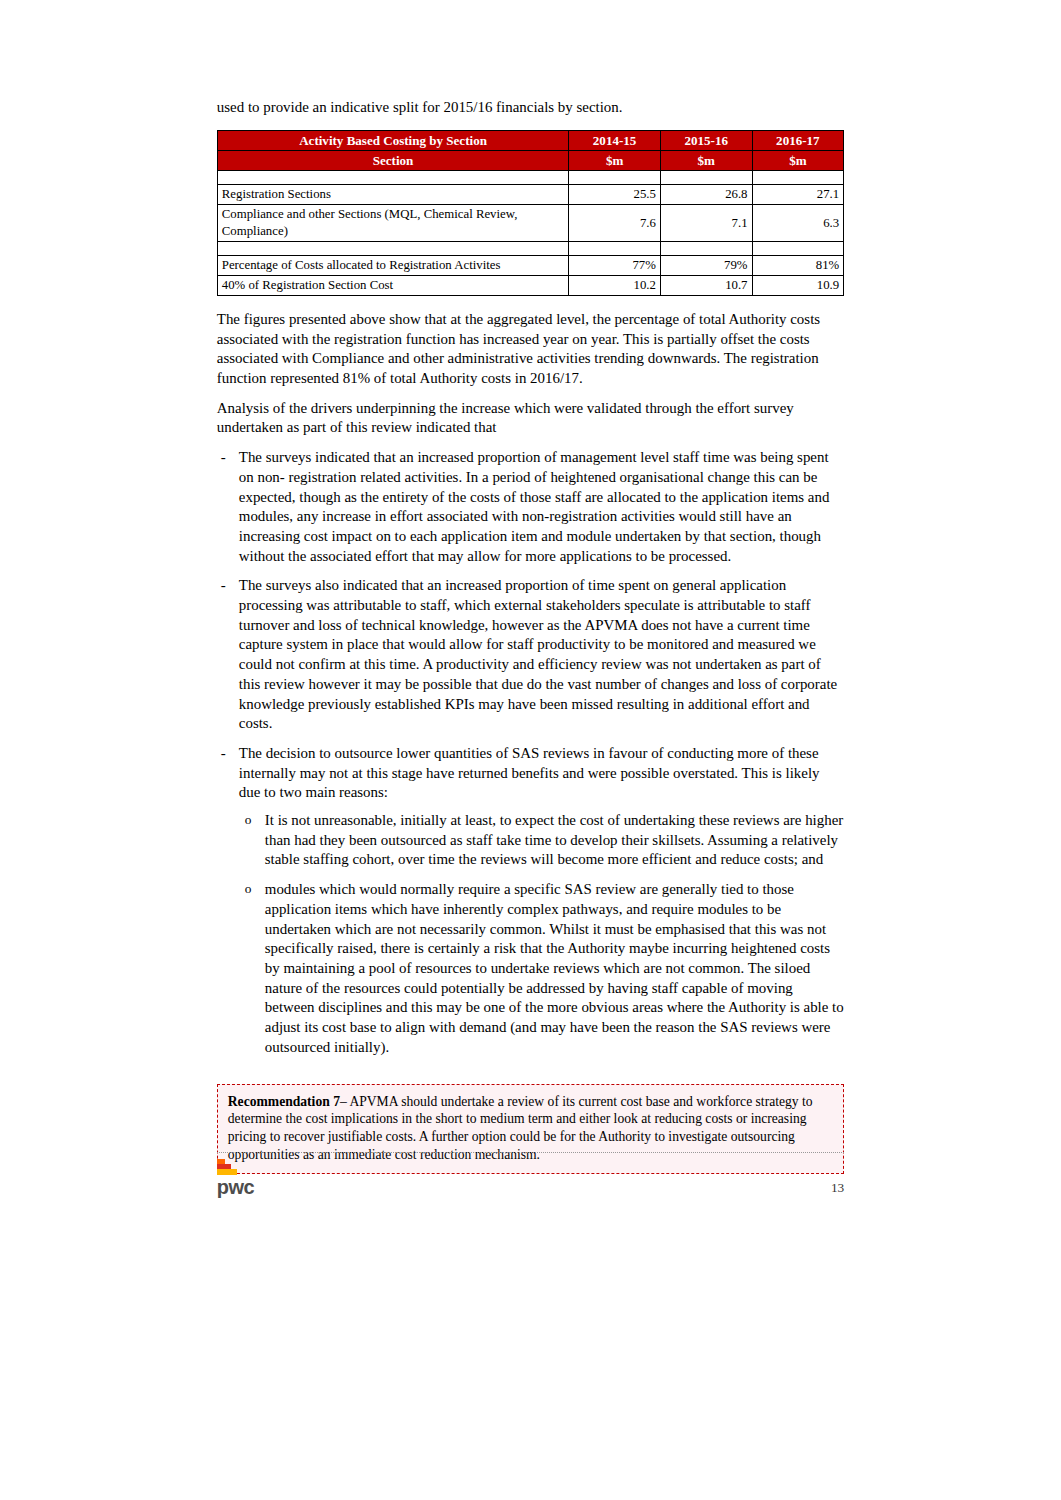used to provide an indicative split for 2015/16 financials by section.
| Activity Based Costing by Section | 2014-15 | 2015-16 | 2016-17 |
| --- | --- | --- | --- |
| Section | $m | $m | $m |
| Registration Sections | 25.5 | 26.8 | 27.1 |
| Compliance and other Sections (MQL, Chemical Review, Compliance) | 7.6 | 7.1 | 6.3 |
| Percentage of Costs allocated to Registration Activites | 77% | 79% | 81% |
| 40% of Registration Section Cost | 10.2 | 10.7 | 10.9 |
The figures presented above show that at the aggregated level, the percentage of total Authority costs associated with the registration function has increased year on year. This is partially offset the costs associated with Compliance and other administrative activities trending downwards. The registration function represented 81% of total Authority costs in 2016/17.
Analysis of the drivers underpinning the increase which were validated through the effort survey undertaken as part of this review indicated that
The surveys indicated that an increased proportion of management level staff time was being spent on non- registration related activities. In a period of heightened organisational change this can be expected, though as the entirety of the costs of those staff are allocated to the application items and modules, any increase in effort associated with non-registration activities would still have an increasing cost impact on to each application item and module undertaken by that section, though without the associated effort that may allow for more applications to be processed.
The surveys also indicated that an increased proportion of time spent on general application processing was attributable to staff, which external stakeholders speculate is attributable to staff turnover and loss of technical knowledge, however as the APVMA does not have a current time capture system in place that would allow for staff productivity to be monitored and measured we could not confirm at this time. A productivity and efficiency review was not undertaken as part of this review however it may be possible that due do the vast number of changes and loss of corporate knowledge previously established KPIs may have been missed resulting in additional effort and costs.
The decision to outsource lower quantities of SAS reviews in favour of conducting more of these internally may not at this stage have returned benefits and were possible overstated. This is likely due to two main reasons:
It is not unreasonable, initially at least, to expect the cost of undertaking these reviews are higher than had they been outsourced as staff take time to develop their skillsets. Assuming a relatively stable staffing cohort, over time the reviews will become more efficient and reduce costs; and
modules which would normally require a specific SAS review are generally tied to those application items which have inherently complex pathways, and require modules to be undertaken which are not necessarily common. Whilst it must be emphasised that this was not specifically raised, there is certainly a risk that the Authority maybe incurring heightened costs by maintaining a pool of resources to undertake reviews which are not common. The siloed nature of the resources could potentially be addressed by having staff capable of moving between disciplines and this may be one of the more obvious areas where the Authority is able to adjust its cost base to align with demand (and may have been the reason the SAS reviews were outsourced initially).
Recommendation 7– APVMA should undertake a review of its current cost base and workforce strategy to determine the cost implications in the short to medium term and either look at reducing costs or increasing pricing to recover justifiable costs. A further option could be for the Authority to investigate outsourcing opportunities as an immediate cost reduction mechanism.
pwc
13